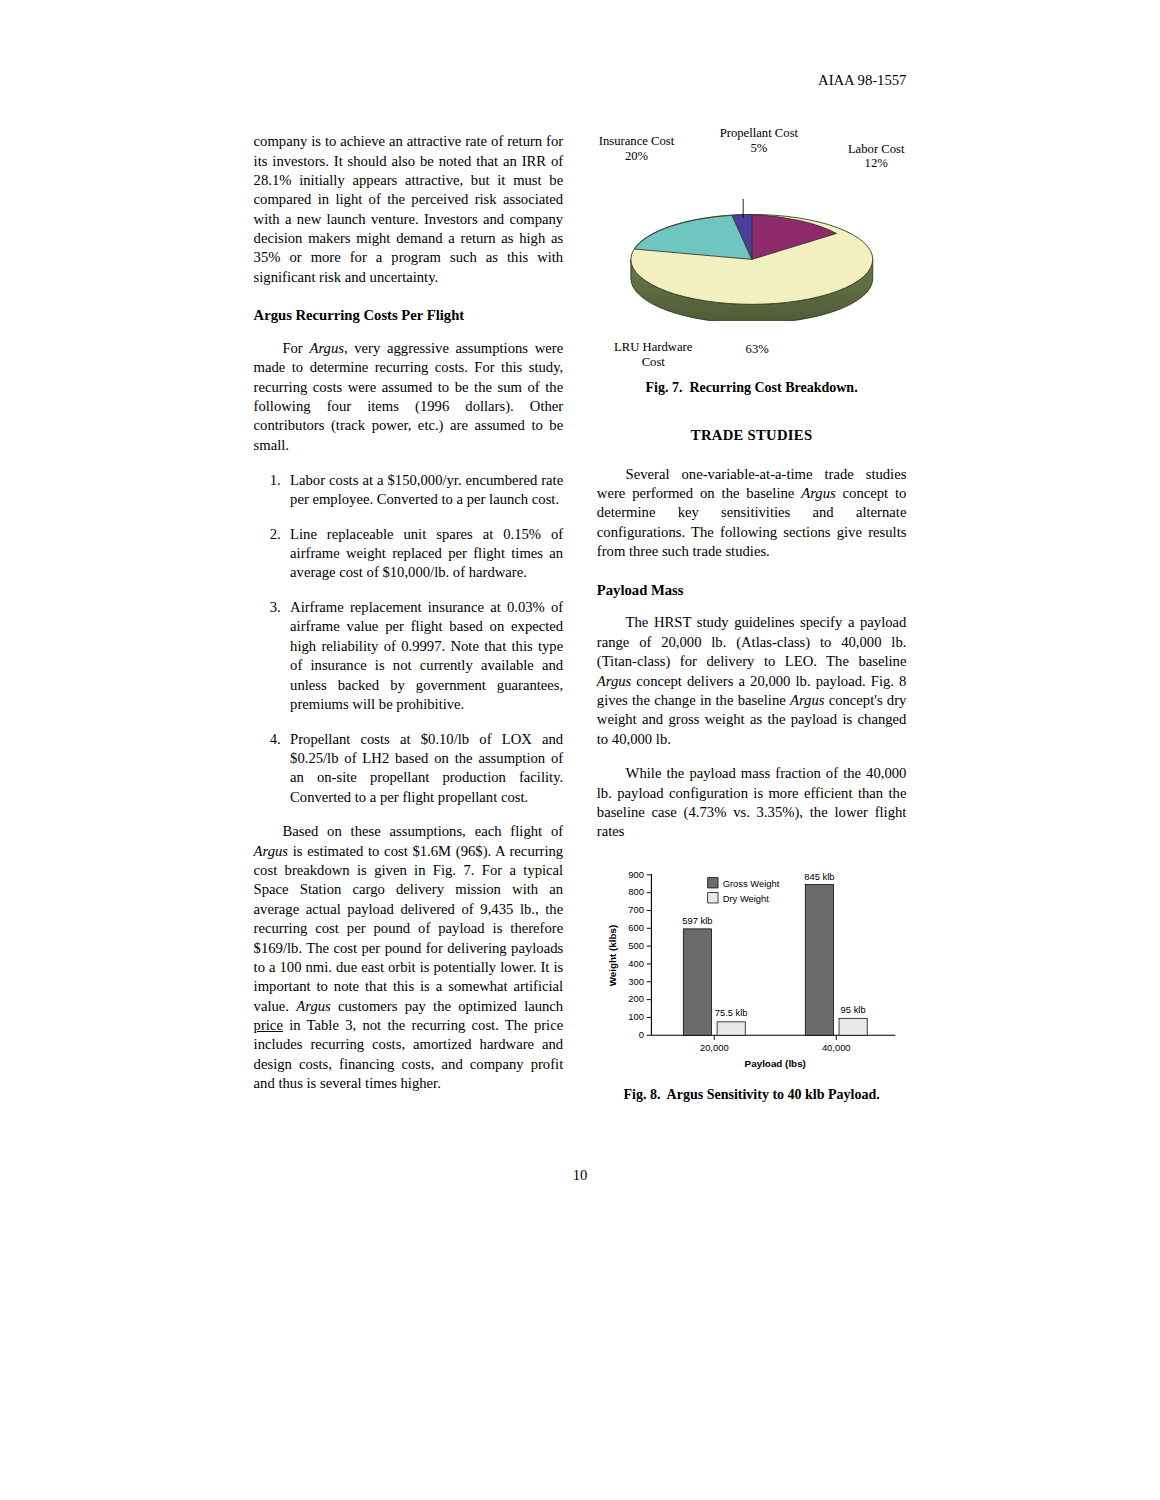AIAA 98-1557
company is to achieve an attractive rate of return for its investors. It should also be noted that an IRR of 28.1% initially appears attractive, but it must be compared in light of the perceived risk associated with a new launch venture. Investors and company decision makers might demand a return as high as 35% or more for a program such as this with significant risk and uncertainty.
Argus Recurring Costs Per Flight
For Argus, very aggressive assumptions were made to determine recurring costs. For this study, recurring costs were assumed to be the sum of the following four items (1996 dollars). Other contributors (track power, etc.) are assumed to be small.
Labor costs at a $150,000/yr. encumbered rate per employee. Converted to a per launch cost.
Line replaceable unit spares at 0.15% of airframe weight replaced per flight times an average cost of $10,000/lb. of hardware.
Airframe replacement insurance at 0.03% of airframe value per flight based on expected high reliability of 0.9997. Note that this type of insurance is not currently available and unless backed by government guarantees, premiums will be prohibitive.
Propellant costs at $0.10/lb of LOX and $0.25/lb of LH2 based on the assumption of an on-site propellant production facility. Converted to a per flight propellant cost.
Based on these assumptions, each flight of Argus is estimated to cost $1.6M (96$). A recurring cost breakdown is given in Fig. 7. For a typical Space Station cargo delivery mission with an average actual payload delivered of 9,435 lb., the recurring cost per pound of payload is therefore $169/lb. The cost per pound for delivering payloads to a 100 nmi. due east orbit is potentially lower. It is important to note that this is a somewhat artificial value. Argus customers pay the optimized launch price in Table 3, not the recurring cost. The price includes recurring costs, amortized hardware and design costs, financing costs, and company profit and thus is several times higher.
Insurance Cost
20%
Propellant Cost
5%
Labor Cost
12%
LRU Hardware
Cost
63%
Fig. 7. Recurring Cost Breakdown.
TRADE STUDIES
Several one-variable-at-a-time trade studies were performed on the baseline Argus concept to determine key sensitivities and alternate configurations. The following sections give results from three such trade studies.
Payload Mass
The HRST study guidelines specify a payload range of 20,000 lb. (Atlas-class) to 40,000 lb. (Titan-class) for delivery to LEO. The baseline Argus concept delivers a 20,000 lb. payload. Fig. 8 gives the change in the baseline Argus concept's dry weight and gross weight as the payload is changed to 40,000 lb.
While the payload mass fraction of the 40,000 lb. payload configuration is more efficient than the baseline case (4.73% vs. 3.35%), the lower flight rates
0 100 200 300 400 500 600 700 800 900 Weight (klbs) Gross Weight Dry Weight 597 klb 75.5 klb 845 klb 95 klb 20,000 40,000 Payload (lbs)
Fig. 8. Argus Sensitivity to 40 klb Payload.
10